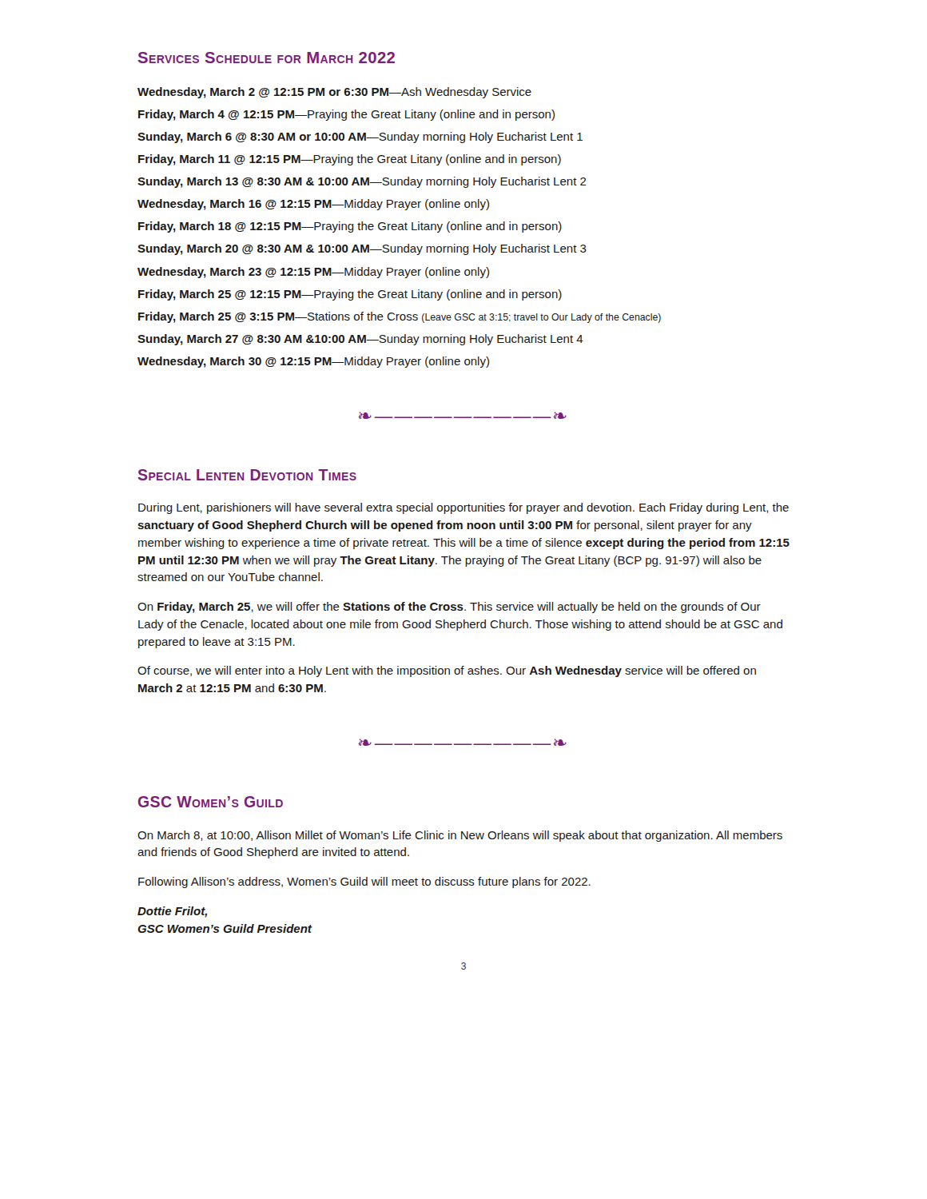Services Schedule for March 2022
Wednesday, March 2 @ 12:15 PM or 6:30 PM—Ash Wednesday Service
Friday, March 4 @ 12:15 PM—Praying the Great Litany (online and in person)
Sunday, March 6 @ 8:30 AM or 10:00 AM—Sunday morning Holy Eucharist Lent 1
Friday, March 11 @ 12:15 PM—Praying the Great Litany (online and in person)
Sunday, March 13 @ 8:30 AM & 10:00 AM—Sunday morning Holy Eucharist Lent 2
Wednesday, March 16 @ 12:15 PM—Midday Prayer (online only)
Friday, March 18 @ 12:15 PM—Praying the Great Litany (online and in person)
Sunday, March 20 @ 8:30 AM & 10:00 AM—Sunday morning Holy Eucharist Lent 3
Wednesday, March 23 @ 12:15 PM—Midday Prayer (online only)
Friday, March 25 @ 12:15 PM—Praying the Great Litany (online and in person)
Friday, March 25 @ 3:15 PM—Stations of the Cross (Leave GSC at 3:15; travel to Our Lady of the Cenacle)
Sunday, March 27 @ 8:30 AM &10:00 AM—Sunday morning Holy Eucharist Lent 4
Wednesday, March 30 @ 12:15 PM—Midday Prayer (online only)
❧—————————❧
Special Lenten Devotion Times
During Lent, parishioners will have several extra special opportunities for prayer and devotion. Each Friday during Lent, the sanctuary of Good Shepherd Church will be opened from noon until 3:00 PM for personal, silent prayer for any member wishing to experience a time of private retreat. This will be a time of silence except during the period from 12:15 PM until 12:30 PM when we will pray The Great Litany. The praying of The Great Litany (BCP pg. 91-97) will also be streamed on our YouTube channel.
On Friday, March 25, we will offer the Stations of the Cross. This service will actually be held on the grounds of Our Lady of the Cenacle, located about one mile from Good Shepherd Church. Those wishing to attend should be at GSC and prepared to leave at 3:15 PM.
Of course, we will enter into a Holy Lent with the imposition of ashes. Our Ash Wednesday service will be offered on March 2 at 12:15 PM and 6:30 PM.
❧—————————❧
GSC Women’s Guild
On March 8, at 10:00, Allison Millet of Woman’s Life Clinic in New Orleans will speak about that organization. All members and friends of Good Shepherd are invited to attend.
Following Allison’s address, Women’s Guild will meet to discuss future plans for 2022.
Dottie Frilot,
GSC Women’s Guild President
3